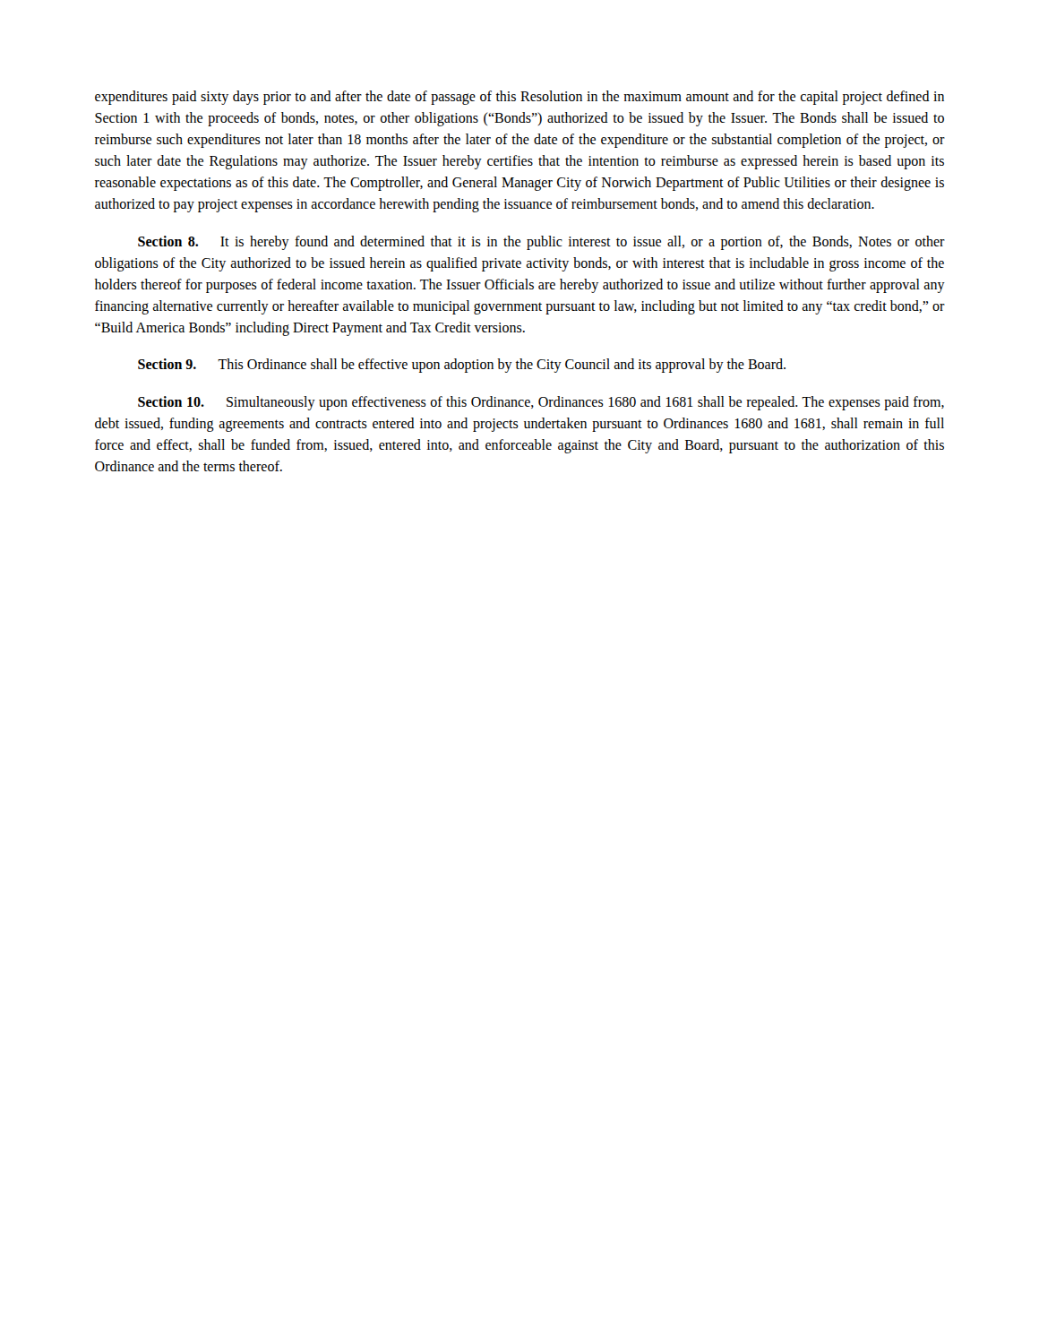expenditures paid sixty days prior to and after the date of passage of this Resolution in the maximum amount and for the capital project defined in Section 1 with the proceeds of bonds, notes, or other obligations (“Bonds”) authorized to be issued by the Issuer. The Bonds shall be issued to reimburse such expenditures not later than 18 months after the later of the date of the expenditure or the substantial completion of the project, or such later date the Regulations may authorize. The Issuer hereby certifies that the intention to reimburse as expressed herein is based upon its reasonable expectations as of this date. The Comptroller, and General Manager City of Norwich Department of Public Utilities or their designee is authorized to pay project expenses in accordance herewith pending the issuance of reimbursement bonds, and to amend this declaration.
Section 8. It is hereby found and determined that it is in the public interest to issue all, or a portion of, the Bonds, Notes or other obligations of the City authorized to be issued herein as qualified private activity bonds, or with interest that is includable in gross income of the holders thereof for purposes of federal income taxation. The Issuer Officials are hereby authorized to issue and utilize without further approval any financing alternative currently or hereafter available to municipal government pursuant to law, including but not limited to any “tax credit bond,” or “Build America Bonds” including Direct Payment and Tax Credit versions.
Section 9. This Ordinance shall be effective upon adoption by the City Council and its approval by the Board.
Section 10. Simultaneously upon effectiveness of this Ordinance, Ordinances 1680 and 1681 shall be repealed. The expenses paid from, debt issued, funding agreements and contracts entered into and projects undertaken pursuant to Ordinances 1680 and 1681, shall remain in full force and effect, shall be funded from, issued, entered into, and enforceable against the City and Board, pursuant to the authorization of this Ordinance and the terms thereof.